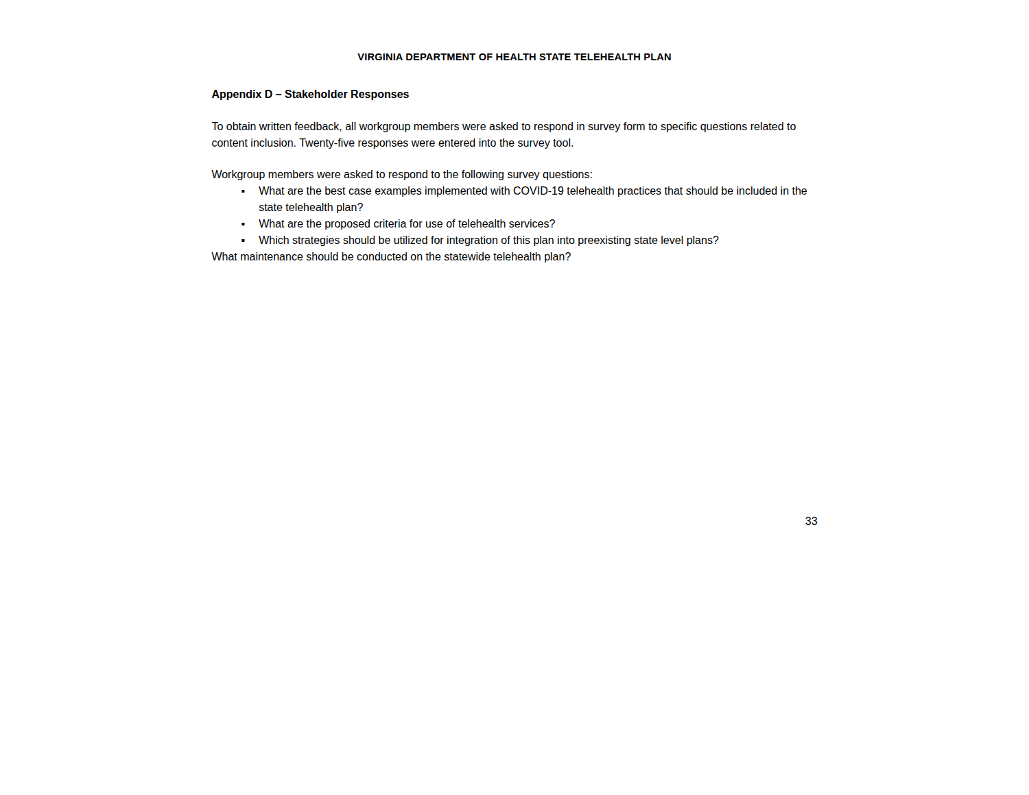VIRGINIA DEPARTMENT OF HEALTH STATE TELEHEALTH PLAN
Appendix D – Stakeholder Responses
To obtain written feedback, all workgroup members were asked to respond in survey form to specific questions related to content inclusion. Twenty-five responses were entered into the survey tool.
Workgroup members were asked to respond to the following survey questions:
What are the best case examples implemented with COVID-19 telehealth practices that should be included in the state telehealth plan?
What are the proposed criteria for use of telehealth services?
Which strategies should be utilized for integration of this plan into preexisting state level plans?
What maintenance should be conducted on the statewide telehealth plan?
33